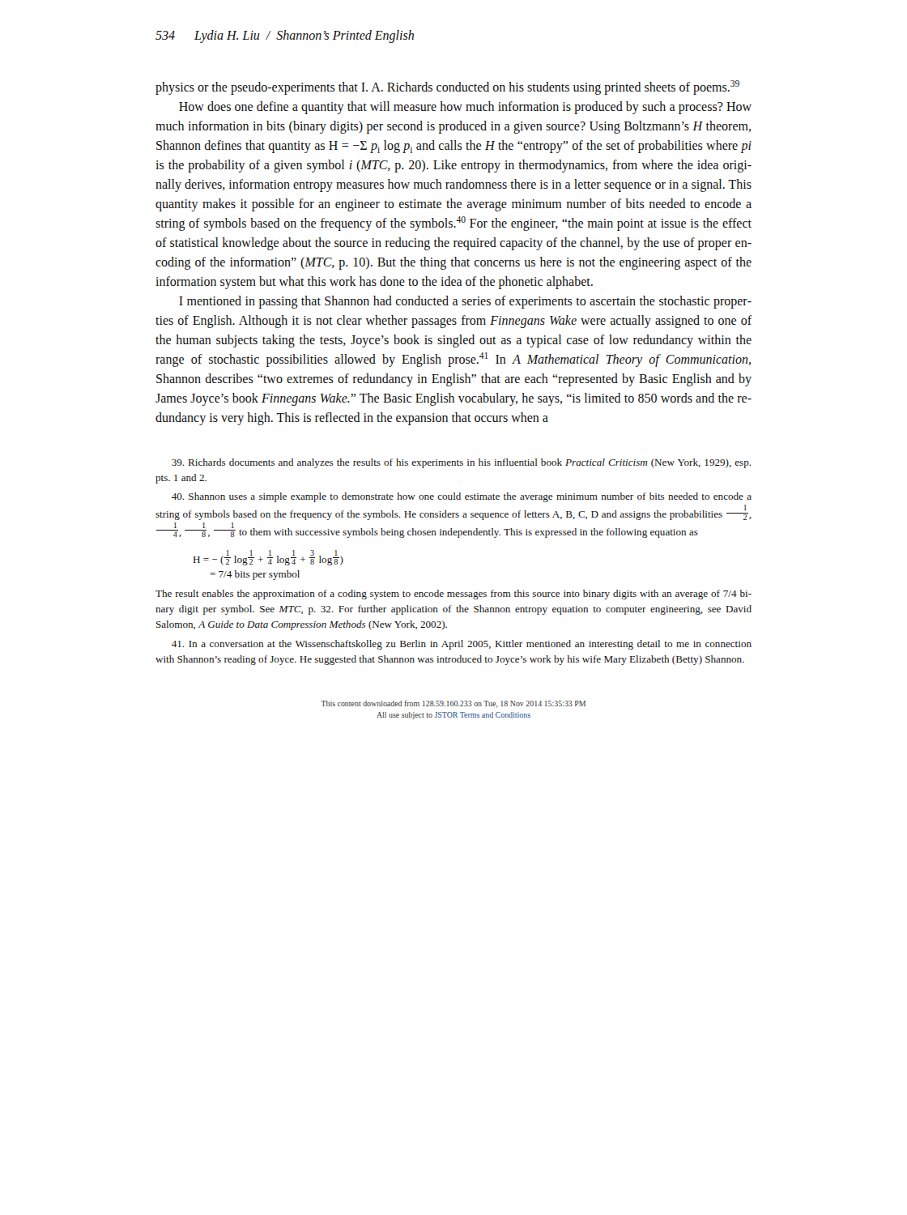534 Lydia H. Liu / Shannon’s Printed English
physics or the pseudo-experiments that I. A. Richards conducted on his students using printed sheets of poems.39
How does one define a quantity that will measure how much information is produced by such a process? How much information in bits (binary digits) per second is produced in a given source? Using Boltzmann’s H theorem, Shannon defines that quantity as H = −Σ pi log pi and calls the H the “entropy” of the set of probabilities where pi is the probability of a given symbol i (MTC, p. 20). Like entropy in thermodynamics, from where the idea originally derives, information entropy measures how much randomness there is in a letter sequence or in a signal. This quantity makes it possible for an engineer to estimate the average minimum number of bits needed to encode a string of symbols based on the frequency of the symbols.40 For the engineer, “the main point at issue is the effect of statistical knowledge about the source in reducing the required capacity of the channel, by the use of proper encoding of the information” (MTC, p. 10). But the thing that concerns us here is not the engineering aspect of the information system but what this work has done to the idea of the phonetic alphabet.
I mentioned in passing that Shannon had conducted a series of experiments to ascertain the stochastic properties of English. Although it is not clear whether passages from Finnegans Wake were actually assigned to one of the human subjects taking the tests, Joyce’s book is singled out as a typical case of low redundancy within the range of stochastic possibilities allowed by English prose.41 In A Mathematical Theory of Communication, Shannon describes “two extremes of redundancy in English” that are each “represented by Basic English and by James Joyce’s book Finnegans Wake.” The Basic English vocabulary, he says, “is limited to 850 words and the redundancy is very high. This is reflected in the expansion that occurs when a
39. Richards documents and analyzes the results of his experiments in his influential book Practical Criticism (New York, 1929), esp. pts. 1 and 2.
40. Shannon uses a simple example to demonstrate how one could estimate the average minimum number of bits needed to encode a string of symbols based on the frequency of the symbols. He considers a sequence of letters A, B, C, D and assigns the probabilities 12, 14, 18, 18 to them with successive symbols being chosen independently. This is expressed in the following equation as
H = − (12 log12 + 14 log14 + 38 log18) = 7/4 bits per symbol
The result enables the approximation of a coding system to encode messages from this source into binary digits with an average of 7/4 binary digit per symbol. See MTC, p. 32. For further application of the Shannon entropy equation to computer engineering, see David Salomon, A Guide to Data Compression Methods (New York, 2002).
41. In a conversation at the Wissenschaftskolleg zu Berlin in April 2005, Kittler mentioned an interesting detail to me in connection with Shannon’s reading of Joyce. He suggested that Shannon was introduced to Joyce’s work by his wife Mary Elizabeth (Betty) Shannon.
This content downloaded from 128.59.160.233 on Tue, 18 Nov 2014 15:35:33 PM
All use subject to JSTOR Terms and Conditions